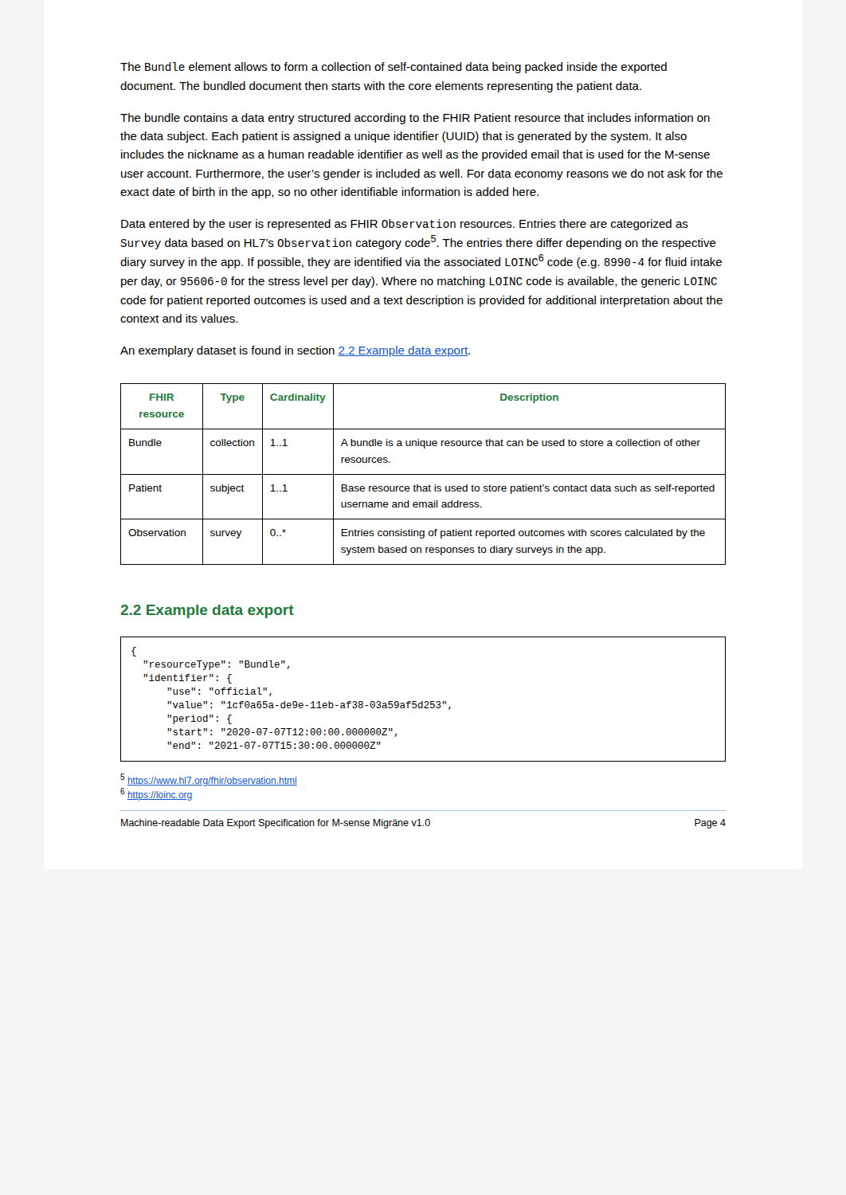The Bundle element allows to form a collection of self-contained data being packed inside the exported document. The bundled document then starts with the core elements representing the patient data.
The bundle contains a data entry structured according to the FHIR Patient resource that includes information on the data subject. Each patient is assigned a unique identifier (UUID) that is generated by the system. It also includes the nickname as a human readable identifier as well as the provided email that is used for the M-sense user account. Furthermore, the user’s gender is included as well. For data economy reasons we do not ask for the exact date of birth in the app, so no other identifiable information is added here.
Data entered by the user is represented as FHIR Observation resources. Entries there are categorized as Survey data based on HL7’s Observation category code5. The entries there differ depending on the respective diary survey in the app. If possible, they are identified via the associated LOINC6 code (e.g. 8990-4 for fluid intake per day, or 95606-0 for the stress level per day). Where no matching LOINC code is available, the generic LOINC code for patient reported outcomes is used and a text description is provided for additional interpretation about the context and its values.
An exemplary dataset is found in section 2.2 Example data export.
| FHIR resource | Type | Cardinality | Description |
| --- | --- | --- | --- |
| Bundle | collection | 1..1 | A bundle is a unique resource that can be used to store a collection of other resources. |
| Patient | subject | 1..1 | Base resource that is used to store patient’s contact data such as self-reported username and email address. |
| Observation | survey | 0..* | Entries consisting of patient reported outcomes with scores calculated by the system based on responses to diary surveys in the app. |
2.2 Example data export
{
  "resourceType": "Bundle",
  "identifier": {
      "use": "official",
      "value": "1cf0a65a-de9e-11eb-af38-03a59af5d253",
      "period": {
      "start": "2020-07-07T12:00:00.000000Z",
      "end": "2021-07-07T15:30:00.000000Z"
5 https://www.hl7.org/fhir/observation.html
6 https://loinc.org
Machine-readable Data Export Specification for M-sense Migräne v1.0 Page 4